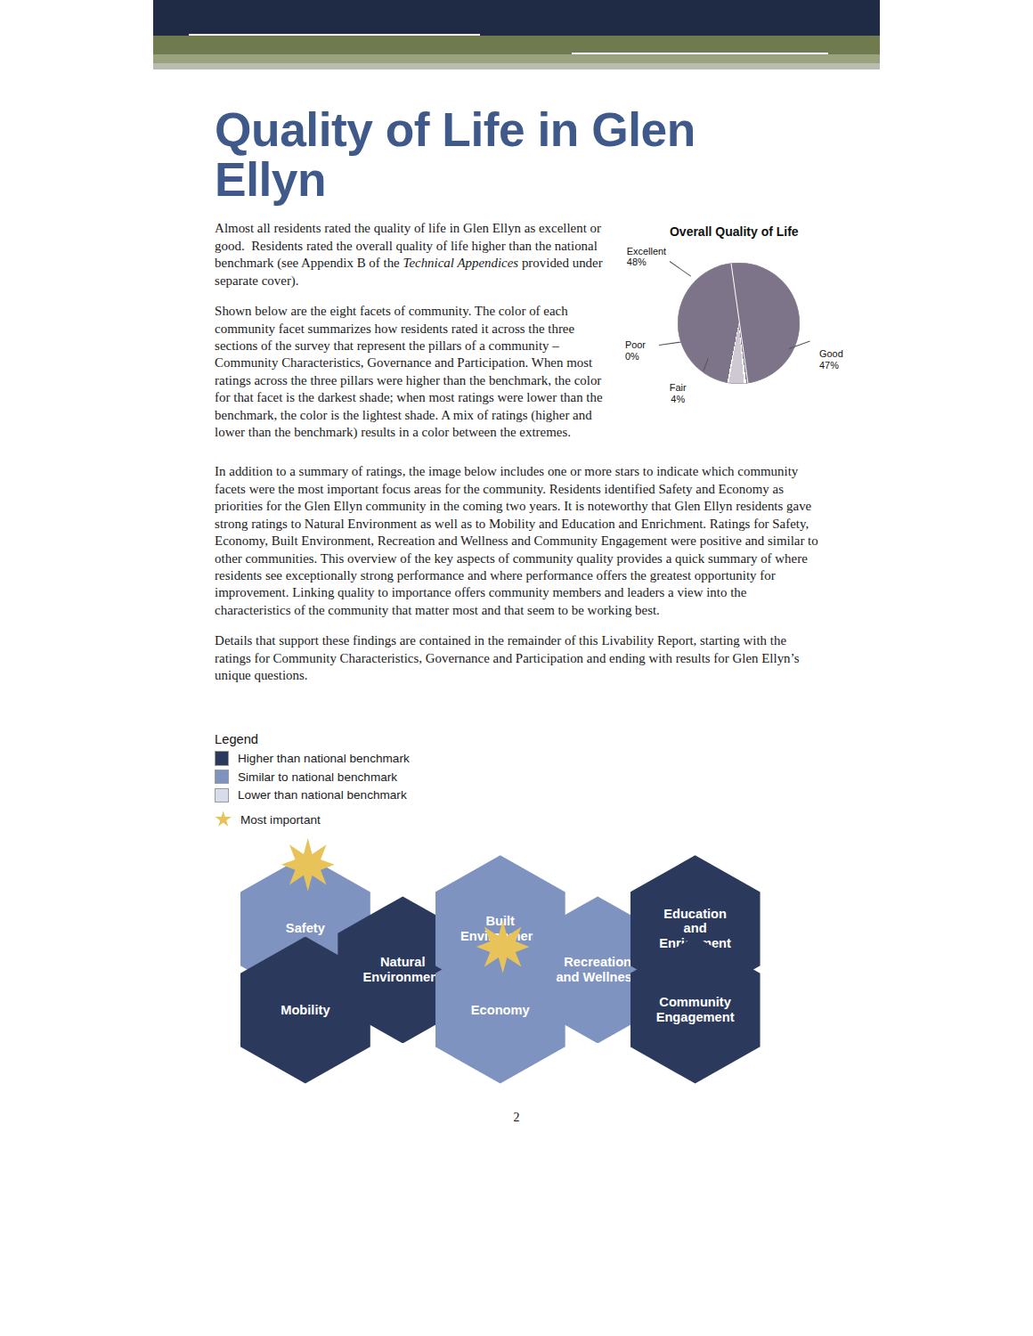Quality of Life in Glen Ellyn
Almost all residents rated the quality of life in Glen Ellyn as excellent or good. Residents rated the overall quality of life higher than the national benchmark (see Appendix B of the Technical Appendices provided under separate cover).
Shown below are the eight facets of community. The color of each community facet summarizes how residents rated it across the three sections of the survey that represent the pillars of a community – Community Characteristics, Governance and Participation. When most ratings across the three pillars were higher than the benchmark, the color for that facet is the darkest shade; when most ratings were lower than the benchmark, the color is the lightest shade. A mix of ratings (higher and lower than the benchmark) results in a color between the extremes.
Overall Quality of Life
Excellent48%
Good47%
Fair4%
Poor0%
In addition to a summary of ratings, the image below includes one or more stars to indicate which community facets were the most important focus areas for the community. Residents identified Safety and Economy as priorities for the Glen Ellyn community in the coming two years. It is noteworthy that Glen Ellyn residents gave strong ratings to Natural Environment as well as to Mobility and Education and Enrichment. Ratings for Safety, Economy, Built Environment, Recreation and Wellness and Community Engagement were positive and similar to other communities. This overview of the key aspects of community quality provides a quick summary of where residents see exceptionally strong performance and where performance offers the greatest opportunity for improvement. Linking quality to importance offers community members and leaders a view into the characteristics of the community that matter most and that seem to be working best.
Details that support these findings are contained in the remainder of this Livability Report, starting with the ratings for Community Characteristics, Governance and Participation and ending with results for Glen Ellyn’s unique questions.
Legend
Higher than national benchmark
Similar to national benchmark
Lower than national benchmark
Most important
Safety
Mobility
Natural
Environment
Built
Environment
Economy
Recreation
and Wellness
Education
and
Enrichment
Community
Engagement
2